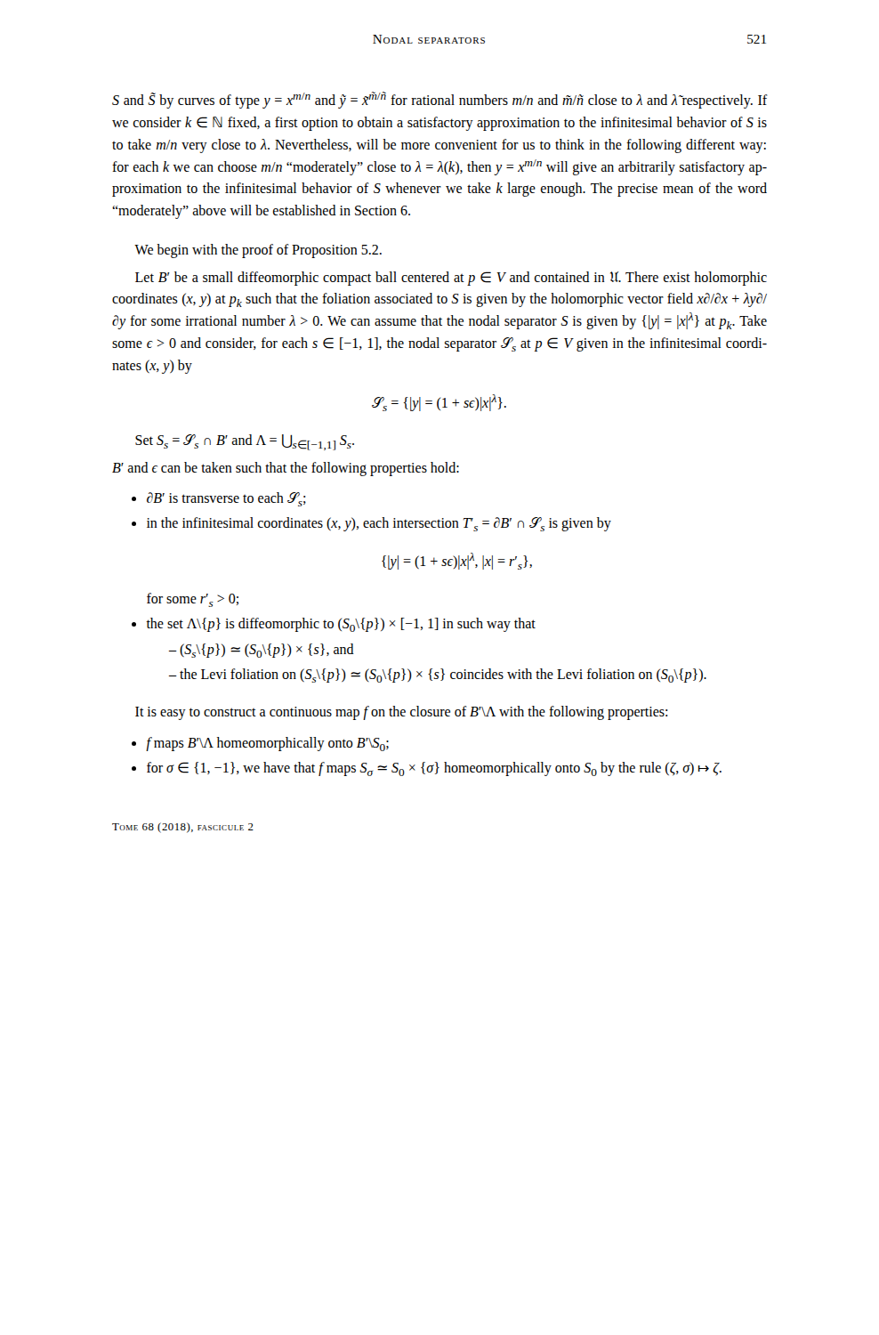Nodal separators 521
S and S̃ by curves of type y = xm/n and ỹ = x̃m̃/ñ for rational numbers m/n and m̃/ñ close to λ and λ̃ respectively. If we consider k ∈ ℕ fixed, a first option to obtain a satisfactory approximation to the infinitesimal behavior of S is to take m/n very close to λ. Nevertheless, will be more convenient for us to think in the following different way: for each k we can choose m/n “moderately” close to λ = λ(k), then y = xm/n will give an arbitrarily satisfactory approximation to the infinitesimal behavior of S whenever we take k large enough. The precise mean of the word “moderately” above will be established in Section 6.
We begin with the proof of Proposition 5.2.
Let B′ be a small diffeomorphic compact ball centered at p ∈ V and contained in 𝔘. There exist holomorphic coordinates (x, y) at pk such that the foliation associated to S is given by the holomorphic vector field x∂/∂x + λy∂/∂y for some irrational number λ > 0. We can assume that the nodal separator S is given by {|y| = |x|λ} at pk. Take some ϵ > 0 and consider, for each s ∈ [−1, 1], the nodal separator 𝒮s at p ∈ V given in the infinitesimal coordinates (x, y) by
𝒮s = {|y| = (1 + sϵ)|x|λ}.
Set Ss = 𝒮s ∩ B′ and Λ = ⋃s∈[−1,1] Ss.
B′ and ϵ can be taken such that the following properties hold:
∂B′ is transverse to each 𝒮s;
in the infinitesimal coordinates (x, y), each intersection T′s = ∂B′ ∩ 𝒮s is given by
{|y| = (1 + sϵ)|x|λ, |x| = r′s},
for some r′s > 0;
the set Λ\{p} is diffeomorphic to (S0\{p}) × [−1, 1] in such way that
(Ss\{p}) ≃ (S0\{p}) × {s}, and
the Levi foliation on (Ss\{p}) ≃ (S0\{p}) × {s} coincides with the Levi foliation on (S0\{p}).
It is easy to construct a continuous map f on the closure of B′\Λ with the following properties:
f maps B′\Λ homeomorphically onto B′\S0;
for σ ∈ {1, −1}, we have that f maps Sσ ≃ S0 × {σ} homeomorphically onto S0 by the rule (ζ, σ) ↦ ζ.
Tome 68 (2018), fascicule 2